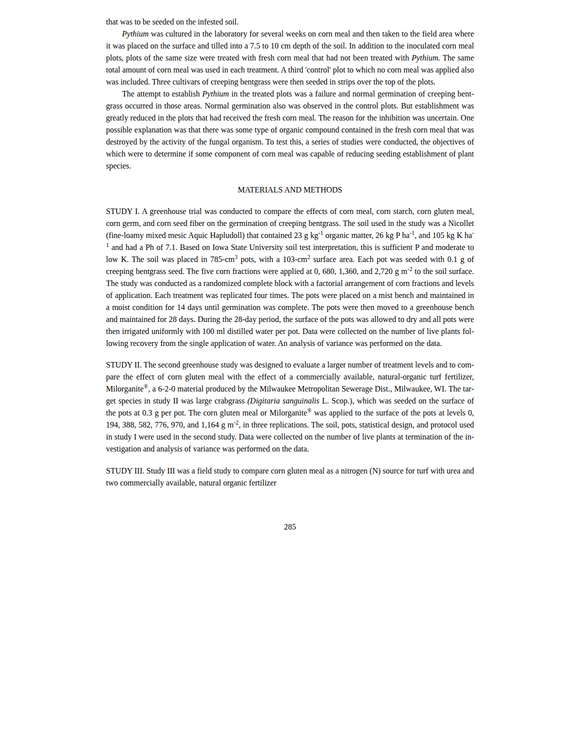that was to be seeded on the infested soil.
Pythium was cultured in the laboratory for several weeks on corn meal and then taken to the field area where it was placed on the surface and tilled into a 7.5 to 10 cm depth of the soil. In addition to the inoculated corn meal plots, plots of the same size were treated with fresh corn meal that had not been treated with Pythium. The same total amount of corn meal was used in each treatment. A third 'control' plot to which no corn meal was applied also was included. Three cultivars of creeping bentgrass were then seeded in strips over the top of the plots.
The attempt to establish Pythium in the treated plots was a failure and normal germination of creeping bentgrass occurred in those areas. Normal germination also was observed in the control plots. But establishment was greatly reduced in the plots that had received the fresh corn meal. The reason for the inhibition was uncertain. One possible explanation was that there was some type of organic compound contained in the fresh corn meal that was destroyed by the activity of the fungal organism. To test this, a series of studies were conducted, the objectives of which were to determine if some component of corn meal was capable of reducing seeding establishment of plant species.
Materials and Methods
Study I. A greenhouse trial was conducted to compare the effects of corn meal, corn starch, corn gluten meal, corn germ, and corn seed fiber on the germination of creeping bentgrass. The soil used in the study was a Nicollet (fine-loamy mixed mesic Aquic Hapludoll) that contained 23 g kg-1 organic matter, 26 kg P ha-1, and 105 kg K ha-1 and had a Ph of 7.1. Based on Iowa State University soil test interpretation, this is sufficient P and moderate to low K. The soil was placed in 785-cm3 pots, with a 103-cm2 surface area. Each pot was seeded with 0.1 g of creeping bentgrass seed. The five corn fractions were applied at 0, 680, 1,360, and 2,720 g m-2 to the soil surface. The study was conducted as a randomized complete block with a factorial arrangement of corn fractions and levels of application. Each treatment was replicated four times. The pots were placed on a mist bench and maintained in a moist condition for 14 days until germination was complete. The pots were then moved to a greenhouse bench and maintained for 28 days. During the 28-day period, the surface of the pots was allowed to dry and all pots were then irrigated uniformly with 100 ml distilled water per pot. Data were collected on the number of live plants following recovery from the single application of water. An analysis of variance was performed on the data.
Study II. The second greenhouse study was designed to evaluate a larger number of treatment levels and to compare the effect of corn gluten meal with the effect of a commercially available, natural-organic turf fertilizer, Milorganite®, a 6-2-0 material produced by the Milwaukee Metropolitan Sewerage Dist., Milwaukee, WI. The target species in study II was large crabgrass (Digitaria sanguinalis L. Scop.), which was seeded on the surface of the pots at 0.3 g per pot. The corn gluten meal or Milorganite® was applied to the surface of the pots at levels 0, 194, 388, 582, 776, 970, and 1,164 g m-2, in three replications. The soil, pots, statistical design, and protocol used in study I were used in the second study. Data were collected on the number of live plants at termination of the investigation and analysis of variance was performed on the data.
Study III. Study III was a field study to compare corn gluten meal as a nitrogen (N) source for turf with urea and two commercially available, natural organic fertilizer
285